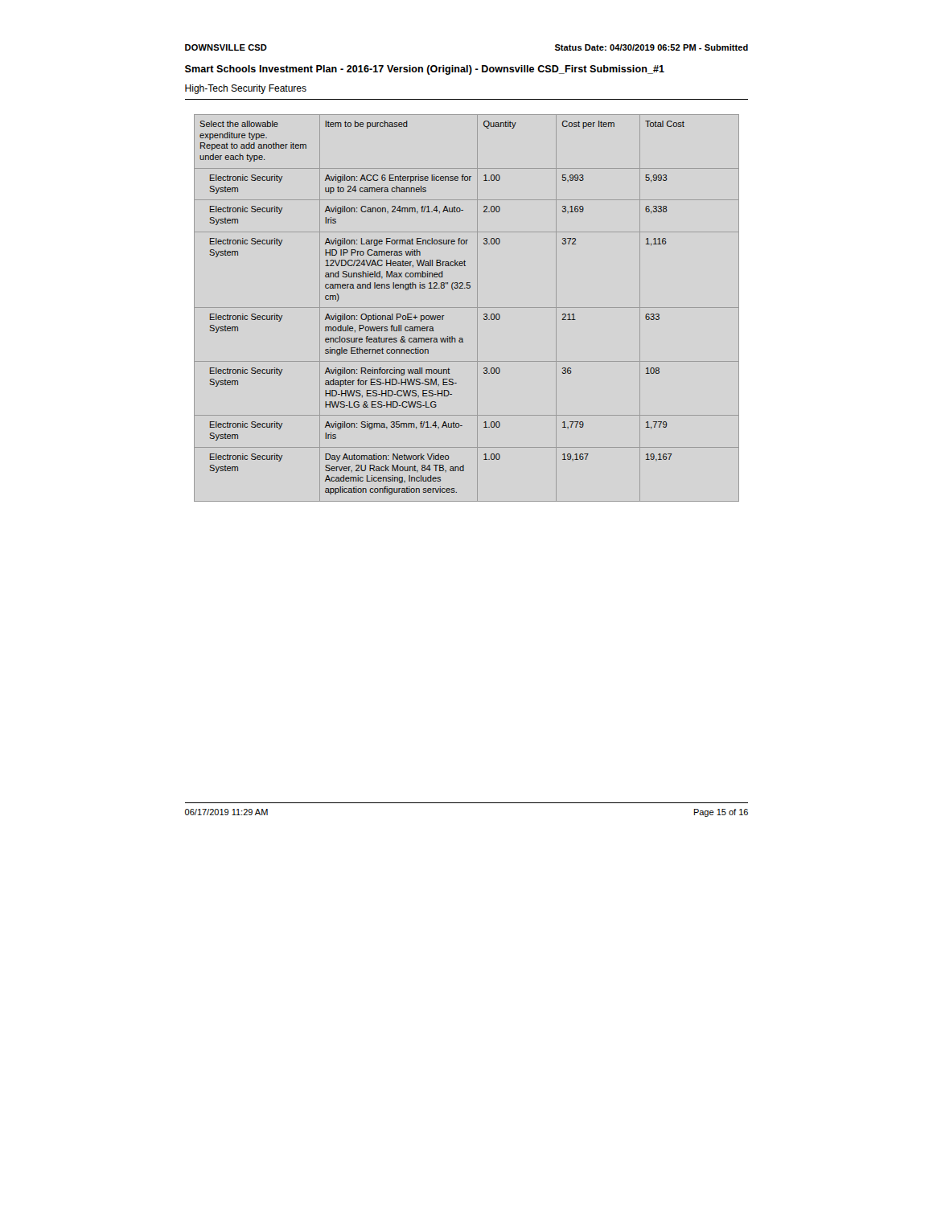DOWNSVILLE CSD
Status Date: 04/30/2019 06:52 PM - Submitted
Smart Schools Investment Plan - 2016-17 Version (Original) - Downsville CSD_First Submission_#1
High-Tech Security Features
| Select the allowable expenditure type. Repeat to add another item under each type. | Item to be purchased | Quantity | Cost per Item | Total Cost |
| Electronic Security System | Avigilon: ACC 6 Enterprise license for up to 24 camera channels | 1.00 | 5,993 | 5,993 |
| Electronic Security System | Avigilon: Canon, 24mm, f/1.4, Auto-Iris | 2.00 | 3,169 | 6,338 |
| Electronic Security System | Avigilon: Large Format Enclosure for HD IP Pro Cameras with 12VDC/24VAC Heater, Wall Bracket and Sunshield, Max combined camera and lens length is 12.8" (32.5 cm) | 3.00 | 372 | 1,116 |
| Electronic Security System | Avigilon: Optional PoE+ power module, Powers full camera enclosure features & camera with a single Ethernet connection | 3.00 | 211 | 633 |
| Electronic Security System | Avigilon: Reinforcing wall mount adapter for ES-HD-HWS-SM, ES-HD-HWS, ES-HD-CWS, ES-HD-HWS-LG & ES-HD-CWS-LG | 3.00 | 36 | 108 |
| Electronic Security System | Avigilon: Sigma, 35mm, f/1.4, Auto-Iris | 1.00 | 1,779 | 1,779 |
| Electronic Security System | Day Automation: Network Video Server, 2U Rack Mount, 84 TB, and Academic Licensing, Includes application configuration services. | 1.00 | 19,167 | 19,167 |
06/17/2019 11:29 AM
Page 15 of 16